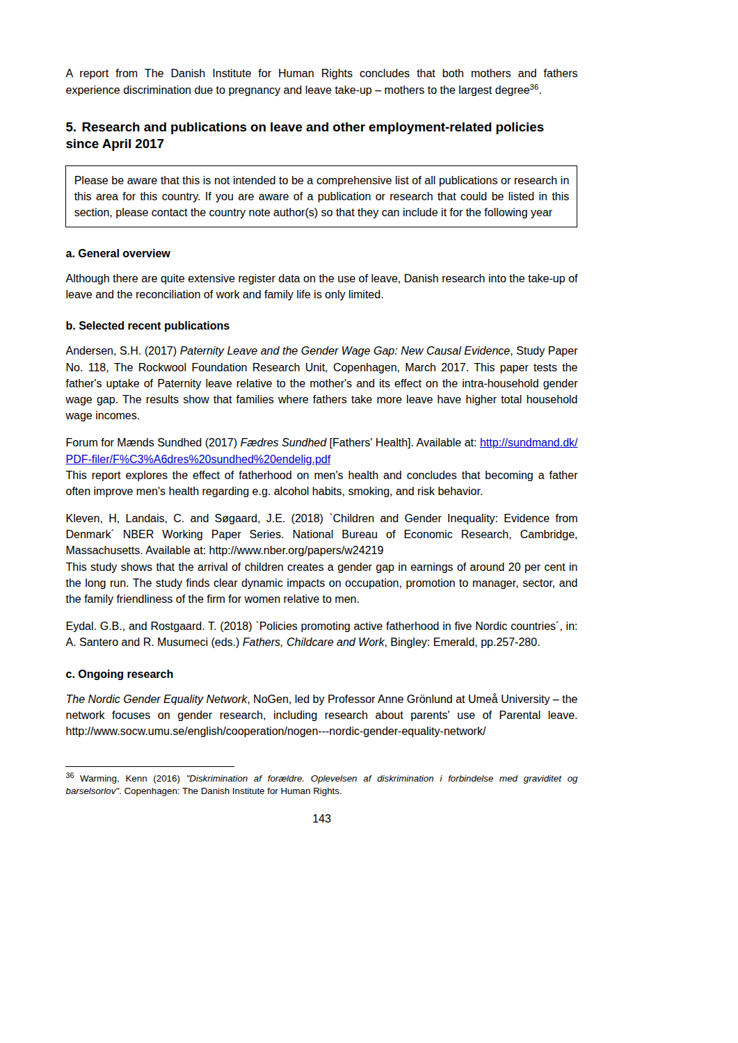A report from The Danish Institute for Human Rights concludes that both mothers and fathers experience discrimination due to pregnancy and leave take-up – mothers to the largest degree36.
5. Research and publications on leave and other employment-related policies since April 2017
Please be aware that this is not intended to be a comprehensive list of all publications or research in this area for this country. If you are aware of a publication or research that could be listed in this section, please contact the country note author(s) so that they can include it for the following year
a. General overview
Although there are quite extensive register data on the use of leave, Danish research into the take-up of leave and the reconciliation of work and family life is only limited.
b. Selected recent publications
Andersen, S.H. (2017) Paternity Leave and the Gender Wage Gap: New Causal Evidence, Study Paper No. 118, The Rockwool Foundation Research Unit, Copenhagen, March 2017. This paper tests the father's uptake of Paternity leave relative to the mother's and its effect on the intra-household gender wage gap. The results show that families where fathers take more leave have higher total household wage incomes.
Forum for Mænds Sundhed (2017) Fædres Sundhed [Fathers' Health]. Available at: http://sundmand.dk/PDF-filer/F%C3%A6dres%20sundhed%20endelig.pdf
This report explores the effect of fatherhood on men's health and concludes that becoming a father often improve men's health regarding e.g. alcohol habits, smoking, and risk behavior.
Kleven, H, Landais, C. and Søgaard, J.E. (2018) `Children and Gender Inequality: Evidence from Denmark´ NBER Working Paper Series. National Bureau of Economic Research, Cambridge, Massachusetts. Available at: http://www.nber.org/papers/w24219
This study shows that the arrival of children creates a gender gap in earnings of around 20 per cent in the long run. The study finds clear dynamic impacts on occupation, promotion to manager, sector, and the family friendliness of the firm for women relative to men.
Eydal. G.B., and Rostgaard. T. (2018) `Policies promoting active fatherhood in five Nordic countries´, in: A. Santero and R. Musumeci (eds.) Fathers, Childcare and Work, Bingley: Emerald, pp.257-280.
c. Ongoing research
The Nordic Gender Equality Network, NoGen, led by Professor Anne Grönlund at Umeå University – the network focuses on gender research, including research about parents' use of Parental leave. http://www.socw.umu.se/english/cooperation/nogen---nordic-gender-equality-network/
36 Warming, Kenn (2016) "Diskrimination af forældre. Oplevelsen af diskrimination i forbindelse med graviditet og barselsorlov". Copenhagen: The Danish Institute for Human Rights.
143